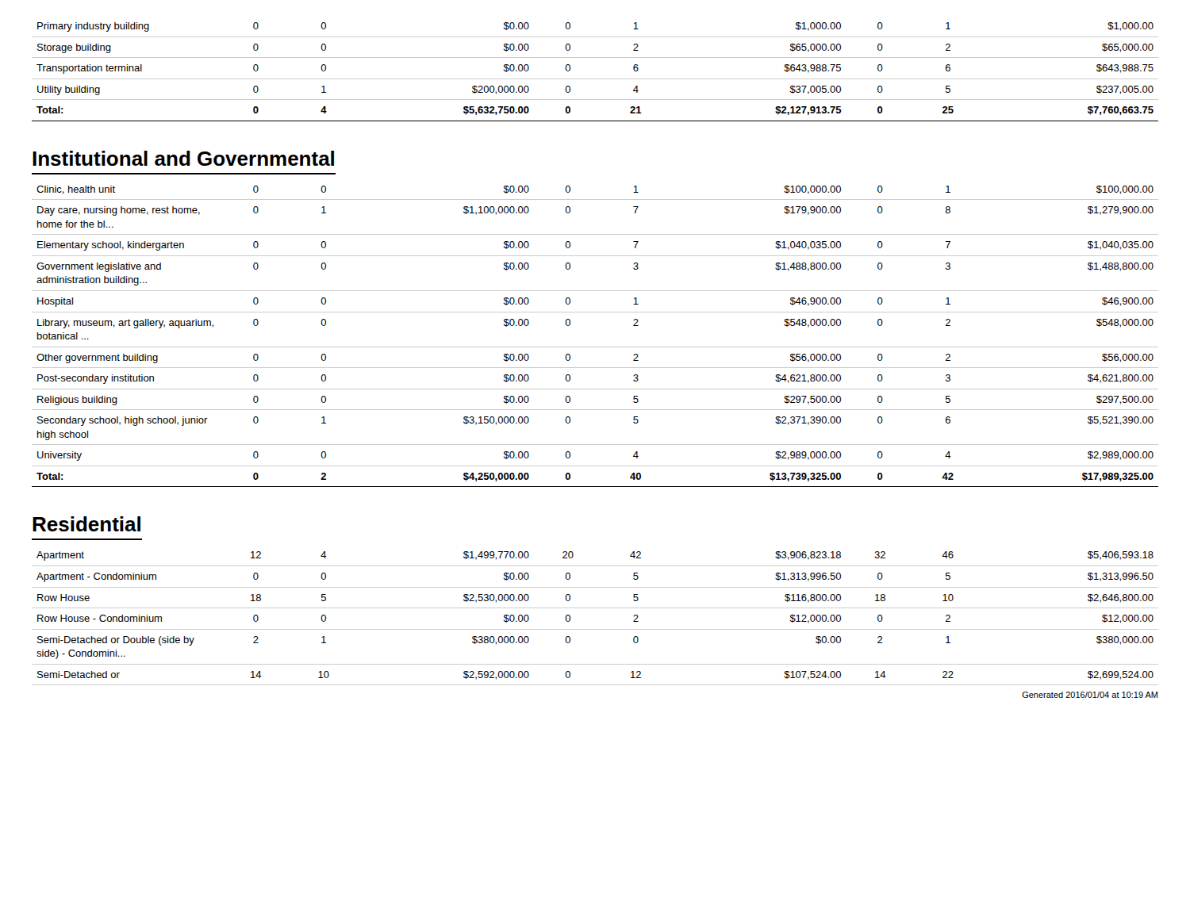| Primary industry building | 0 | 0 | $0.00 | 0 | 1 | $1,000.00 | 0 | 1 | $1,000.00 |
| Storage building | 0 | 0 | $0.00 | 0 | 2 | $65,000.00 | 0 | 2 | $65,000.00 |
| Transportation terminal | 0 | 0 | $0.00 | 0 | 6 | $643,988.75 | 0 | 6 | $643,988.75 |
| Utility building | 0 | 1 | $200,000.00 | 0 | 4 | $37,005.00 | 0 | 5 | $237,005.00 |
| Total: | 0 | 4 | $5,632,750.00 | 0 | 21 | $2,127,913.75 | 0 | 25 | $7,760,663.75 |
Institutional and Governmental
| Clinic, health unit | 0 | 0 | $0.00 | 0 | 1 | $100,000.00 | 0 | 1 | $100,000.00 |
| Day care, nursing home, rest home, home for the bl... | 0 | 1 | $1,100,000.00 | 0 | 7 | $179,900.00 | 0 | 8 | $1,279,900.00 |
| Elementary school, kindergarten | 0 | 0 | $0.00 | 0 | 7 | $1,040,035.00 | 0 | 7 | $1,040,035.00 |
| Government legislative and administration building... | 0 | 0 | $0.00 | 0 | 3 | $1,488,800.00 | 0 | 3 | $1,488,800.00 |
| Hospital | 0 | 0 | $0.00 | 0 | 1 | $46,900.00 | 0 | 1 | $46,900.00 |
| Library, museum, art gallery, aquarium, botanical ... | 0 | 0 | $0.00 | 0 | 2 | $548,000.00 | 0 | 2 | $548,000.00 |
| Other government building | 0 | 0 | $0.00 | 0 | 2 | $56,000.00 | 0 | 2 | $56,000.00 |
| Post-secondary institution | 0 | 0 | $0.00 | 0 | 3 | $4,621,800.00 | 0 | 3 | $4,621,800.00 |
| Religious building | 0 | 0 | $0.00 | 0 | 5 | $297,500.00 | 0 | 5 | $297,500.00 |
| Secondary school, high school, junior high school | 0 | 1 | $3,150,000.00 | 0 | 5 | $2,371,390.00 | 0 | 6 | $5,521,390.00 |
| University | 0 | 0 | $0.00 | 0 | 4 | $2,989,000.00 | 0 | 4 | $2,989,000.00 |
| Total: | 0 | 2 | $4,250,000.00 | 0 | 40 | $13,739,325.00 | 0 | 42 | $17,989,325.00 |
Residential
| Apartment | 12 | 4 | $1,499,770.00 | 20 | 42 | $3,906,823.18 | 32 | 46 | $5,406,593.18 |
| Apartment - Condominium | 0 | 0 | $0.00 | 0 | 5 | $1,313,996.50 | 0 | 5 | $1,313,996.50 |
| Row House | 18 | 5 | $2,530,000.00 | 0 | 5 | $116,800.00 | 18 | 10 | $2,646,800.00 |
| Row House - Condominium | 0 | 0 | $0.00 | 0 | 2 | $12,000.00 | 0 | 2 | $12,000.00 |
| Semi-Detached or Double (side by side) - Condomini... | 2 | 1 | $380,000.00 | 0 | 0 | $0.00 | 2 | 1 | $380,000.00 |
| Semi-Detached or | 14 | 10 | $2,592,000.00 | 0 | 12 | $107,524.00 | 14 | 22 | $2,699,524.00 |
Generated 2016/01/04 at 10:19 AM